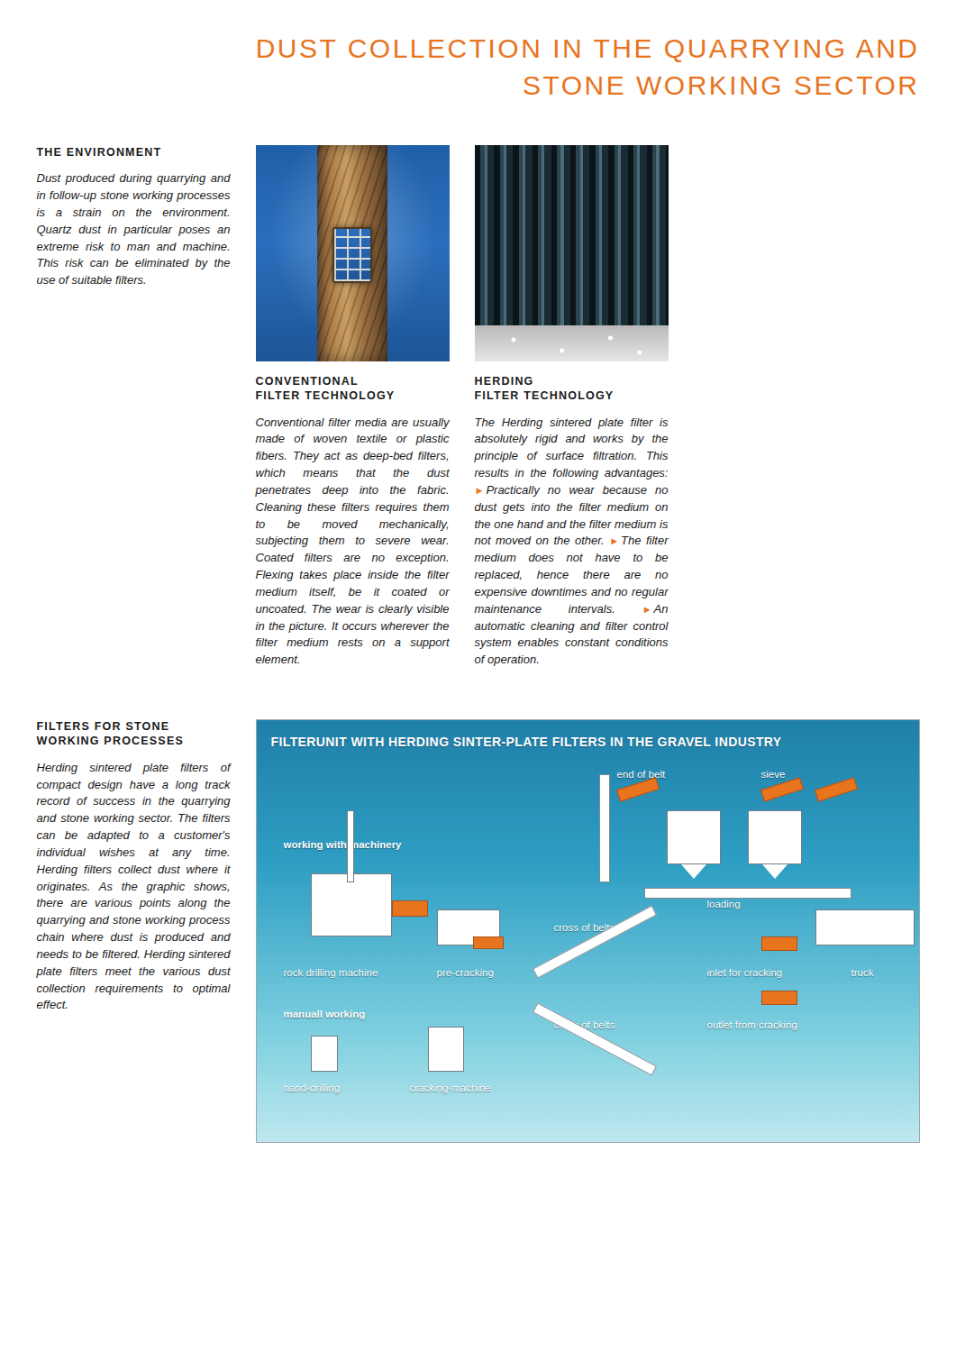Dust collection in the quarrying and
stone working sector
The environment
Dust produced during quarrying and in follow-up stone working processes is a strain on the environment. Quartz dust in particular poses an extreme risk to man and machine. This risk can be eliminated by the use of suitable filters.
Conventional
filter technology
Conventional filter media are usually made of woven textile or plastic fibers. They act as deep-bed filters, which means that the dust penetrates deep into the fabric. Cleaning these filters requires them to be moved mechanically, subjecting them to severe wear. Coated filters are no exception. Flexing takes place inside the filter medium itself, be it coated or uncoated. The wear is clearly visible in the picture. It occurs wherever the filter medium rests on a support element.
Herding
filter technology
The Herding sintered plate filter is absolutely rigid and works by the principle of surface filtration. This results in the following advantages: ►Practically no wear because no dust gets into the filter medium on the one hand and the filter medium is not moved on the other. ►The filter medium does not have to be replaced, hence there are no expensive downtimes and no regular maintenance intervals. ►An automatic cleaning and filter control system enables constant conditions of operation.
Filters for stone
working processes
Herding sintered plate filters of compact design have a long track record of success in the quarrying and stone working sector. The filters can be adapted to a customer's individual wishes at any time. Herding filters collect dust where it originates. As the graphic shows, there are various points along the quarrying and stone working process chain where dust is produced and needs to be filtered. Herding sintered plate filters meet the various dust collection requirements to optimal effect.
FILTERUNIT WITH HERDING SINTER-PLATE FILTERS IN THE GRAVEL INDUSTRY
end of belt sieve silo silo loading cross of belts working with machinery rock drilling machine pre-cracking manuall working hand-drilling cracking-machine cross of belts inlet for cracking truck outlet from cracking